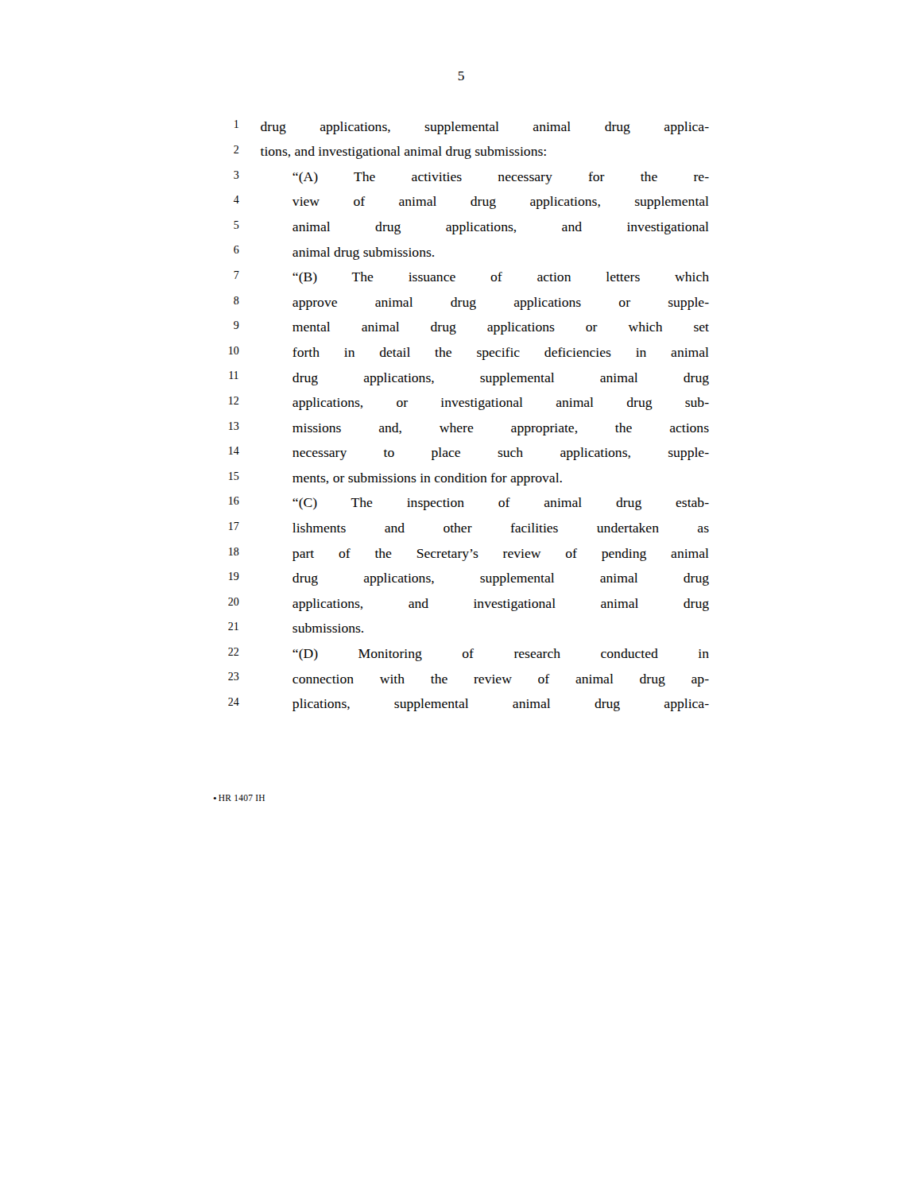5
drug applications, supplemental animal drug applica-
tions, and investigational animal drug submissions:
“(A) The activities necessary for the re-
view of animal drug applications, supplemental
animal drug applications, and investigational
animal drug submissions.
“(B) The issuance of action letters which
approve animal drug applications or supple-
mental animal drug applications or which set
forth in detail the specific deficiencies in animal
drug applications, supplemental animal drug
applications, or investigational animal drug sub-
missions and, where appropriate, the actions
necessary to place such applications, supple-
ments, or submissions in condition for approval.
“(C) The inspection of animal drug estab-
lishments and other facilities undertaken as
part of the Secretary’s review of pending animal
drug applications, supplemental animal drug
applications, and investigational animal drug
submissions.
“(D) Monitoring of research conducted in
connection with the review of animal drug ap-
plications, supplemental animal drug applica-
•HR 1407 IH